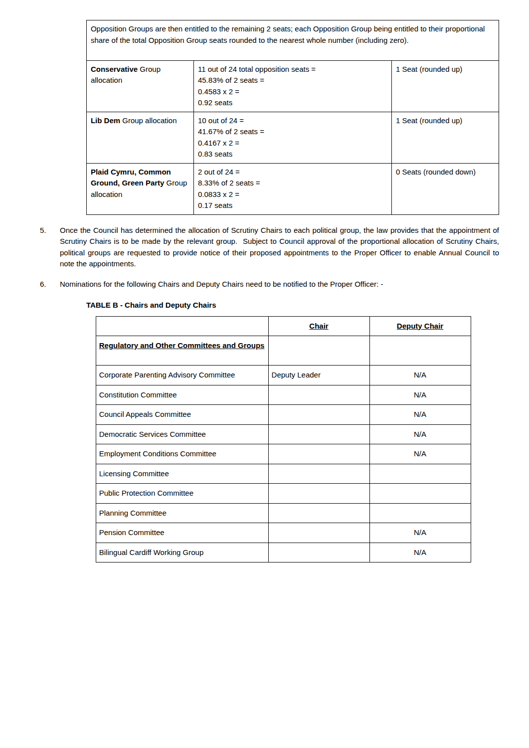| Opposition Groups are then entitled to the remaining 2 seats; each Opposition Group being entitled to their proportional share of the total Opposition Group seats rounded to the nearest whole number (including zero). |
| Conservative Group allocation | 11 out of 24 total opposition seats = 45.83% of 2 seats = 0.4583 x 2 = 0.92 seats | 1 Seat (rounded up) |
| Lib Dem Group allocation | 10 out of 24 = 41.67% of 2 seats = 0.4167 x 2 = 0.83 seats | 1 Seat (rounded up) |
| Plaid Cymru, Common Ground, Green Party Group allocation | 2 out of 24 = 8.33% of 2 seats = 0.0833 x 2 = 0.17 seats | 0 Seats (rounded down) |
5.
Once the Council has determined the allocation of Scrutiny Chairs to each political group, the law provides that the appointment of Scrutiny Chairs is to be made by the relevant group. Subject to Council approval of the proportional allocation of Scrutiny Chairs, political groups are requested to provide notice of their proposed appointments to the Proper Officer to enable Annual Council to note the appointments.
6.
Nominations for the following Chairs and Deputy Chairs need to be notified to the Proper Officer: -
TABLE B - Chairs and Deputy Chairs
| | Chair | Deputy Chair |
| --- | --- | --- |
| Regulatory and Other Committees and Groups | | |
| Corporate Parenting Advisory Committee | Deputy Leader | N/A |
| Constitution Committee | | N/A |
| Council Appeals Committee | | N/A |
| Democratic Services Committee | | N/A |
| Employment Conditions Committee | | N/A |
| Licensing Committee | | |
| Public Protection Committee | | |
| Planning Committee | | |
| Pension Committee | | N/A |
| Bilingual Cardiff Working Group | | N/A |